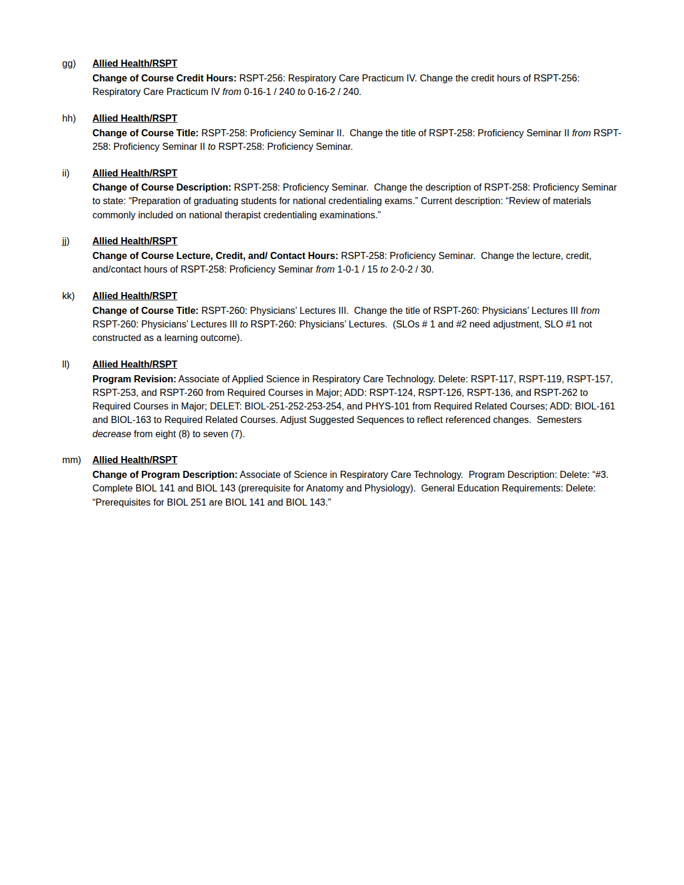gg) Allied Health/RSPT Change of Course Credit Hours: RSPT-256: Respiratory Care Practicum IV. Change the credit hours of RSPT-256: Respiratory Care Practicum IV from 0-16-1 / 240 to 0-16-2 / 240.
hh) Allied Health/RSPT Change of Course Title: RSPT-258: Proficiency Seminar II. Change the title of RSPT-258: Proficiency Seminar II from RSPT-258: Proficiency Seminar II to RSPT-258: Proficiency Seminar.
ii) Allied Health/RSPT Change of Course Description: RSPT-258: Proficiency Seminar. Change the description of RSPT-258: Proficiency Seminar to state: “Preparation of graduating students for national credentialing exams.” Current description: “Review of materials commonly included on national therapist credentialing examinations.”
jj) Allied Health/RSPT Change of Course Lecture, Credit, and/ Contact Hours: RSPT-258: Proficiency Seminar. Change the lecture, credit, and/contact hours of RSPT-258: Proficiency Seminar from 1-0-1 / 15 to 2-0-2 / 30.
kk) Allied Health/RSPT Change of Course Title: RSPT-260: Physicians’ Lectures III. Change the title of RSPT-260: Physicians’ Lectures III from RSPT-260: Physicians’ Lectures III to RSPT-260: Physicians’ Lectures. (SLOs # 1 and #2 need adjustment, SLO #1 not constructed as a learning outcome).
ll) Allied Health/RSPT Program Revision: Associate of Applied Science in Respiratory Care Technology. Delete: RSPT-117, RSPT-119, RSPT-157, RSPT-253, and RSPT-260 from Required Courses in Major; ADD: RSPT-124, RSPT-126, RSPT-136, and RSPT-262 to Required Courses in Major; DELET: BIOL-251-252-253-254, and PHYS-101 from Required Related Courses; ADD: BIOL-161 and BIOL-163 to Required Related Courses. Adjust Suggested Sequences to reflect referenced changes. Semesters decrease from eight (8) to seven (7).
mm) Allied Health/RSPT Change of Program Description: Associate of Science in Respiratory Care Technology. Program Description: Delete: “#3. Complete BIOL 141 and BIOL 143 (prerequisite for Anatomy and Physiology). General Education Requirements: Delete: “Prerequisites for BIOL 251 are BIOL 141 and BIOL 143.”